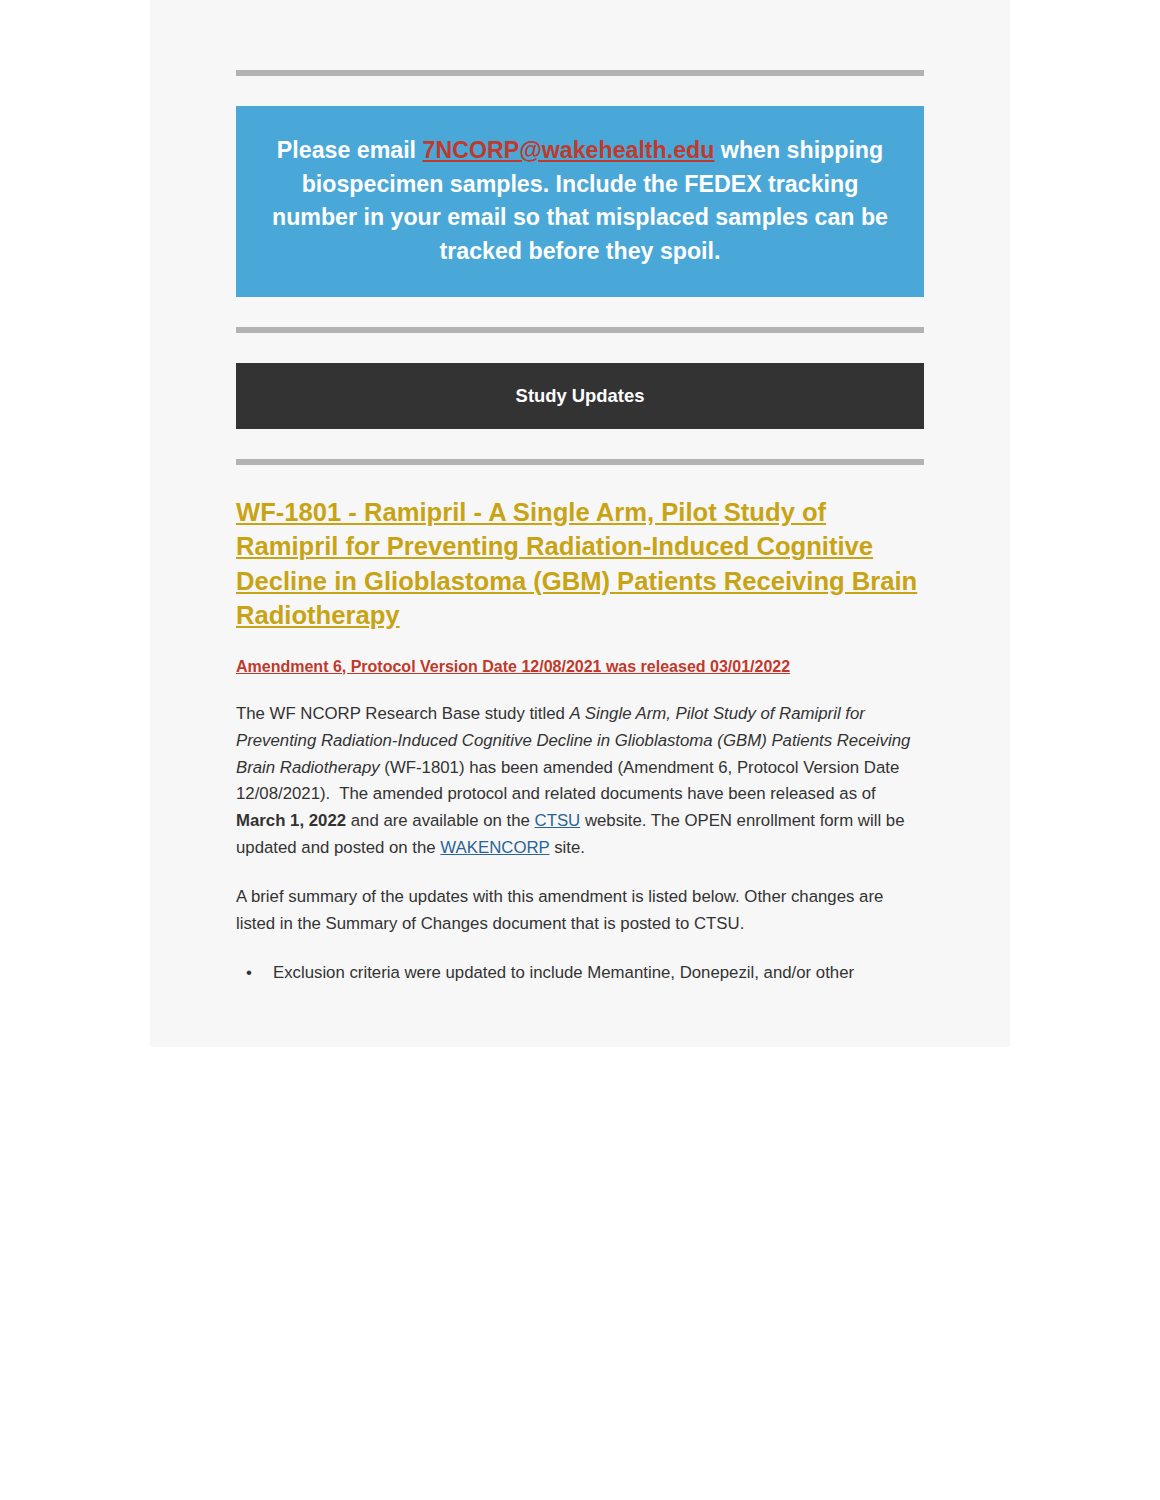Please email 7NCORP@wakehealth.edu when shipping biospecimen samples. Include the FEDEX tracking number in your email so that misplaced samples can be tracked before they spoil.
Study Updates
WF-1801 - Ramipril - A Single Arm, Pilot Study of Ramipril for Preventing Radiation-Induced Cognitive Decline in Glioblastoma (GBM) Patients Receiving Brain Radiotherapy
Amendment 6, Protocol Version Date 12/08/2021 was released 03/01/2022
The WF NCORP Research Base study titled A Single Arm, Pilot Study of Ramipril for Preventing Radiation-Induced Cognitive Decline in Glioblastoma (GBM) Patients Receiving Brain Radiotherapy (WF-1801) has been amended (Amendment 6, Protocol Version Date 12/08/2021). The amended protocol and related documents have been released as of March 1, 2022 and are available on the CTSU website. The OPEN enrollment form will be updated and posted on the WAKENCORP site.
A brief summary of the updates with this amendment is listed below. Other changes are listed in the Summary of Changes document that is posted to CTSU.
Exclusion criteria were updated to include Memantine, Donepezil, and/or other